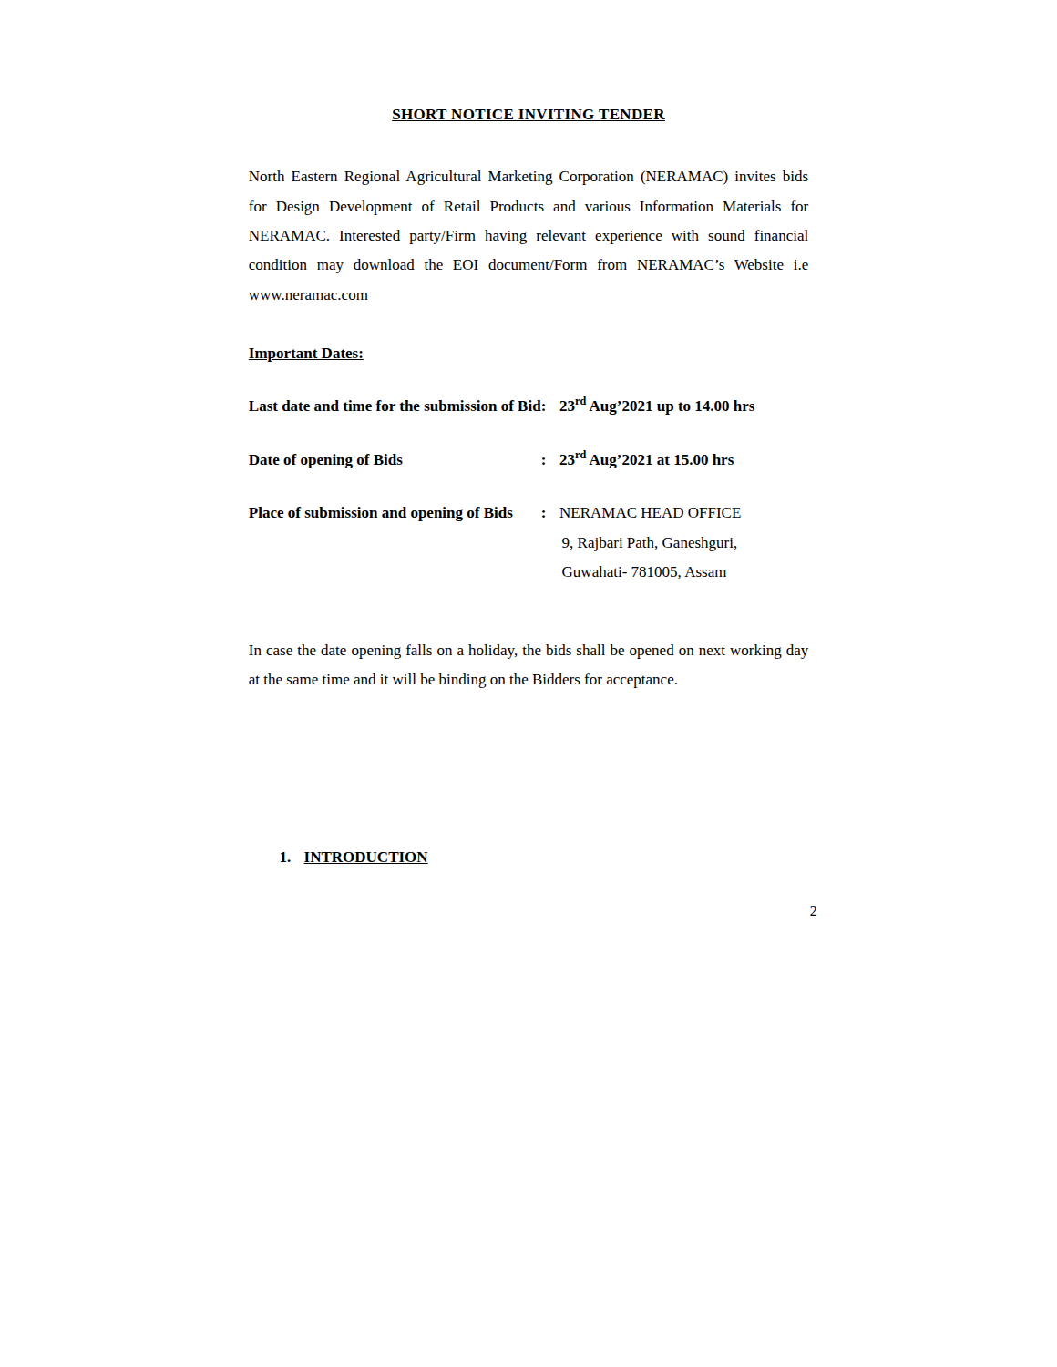SHORT NOTICE INVITING TENDER
North Eastern Regional Agricultural Marketing Corporation (NERAMAC) invites bids for Design Development of Retail Products and various Information Materials for NERAMAC. Interested party/Firm having relevant experience with sound financial condition may download the EOI document/Form from NERAMAC’s Website i.e www.neramac.com
Important Dates:
| Last date and time for the submission of Bid | : | 23 rd Aug’2021 up to 14.00 hrs |
| Date of opening of Bids | : | 23 rd Aug’2021 at 15.00 hrs |
| Place of submission and opening of Bids | : | NERAMAC HEAD OFFICE 9, Rajbari Path, Ganeshguri, Guwahati- 781005, Assam |
In case the date opening falls on a holiday, the bids shall be opened on next working day at the same time and it will be binding on the Bidders for acceptance.
1. INTRODUCTION
2